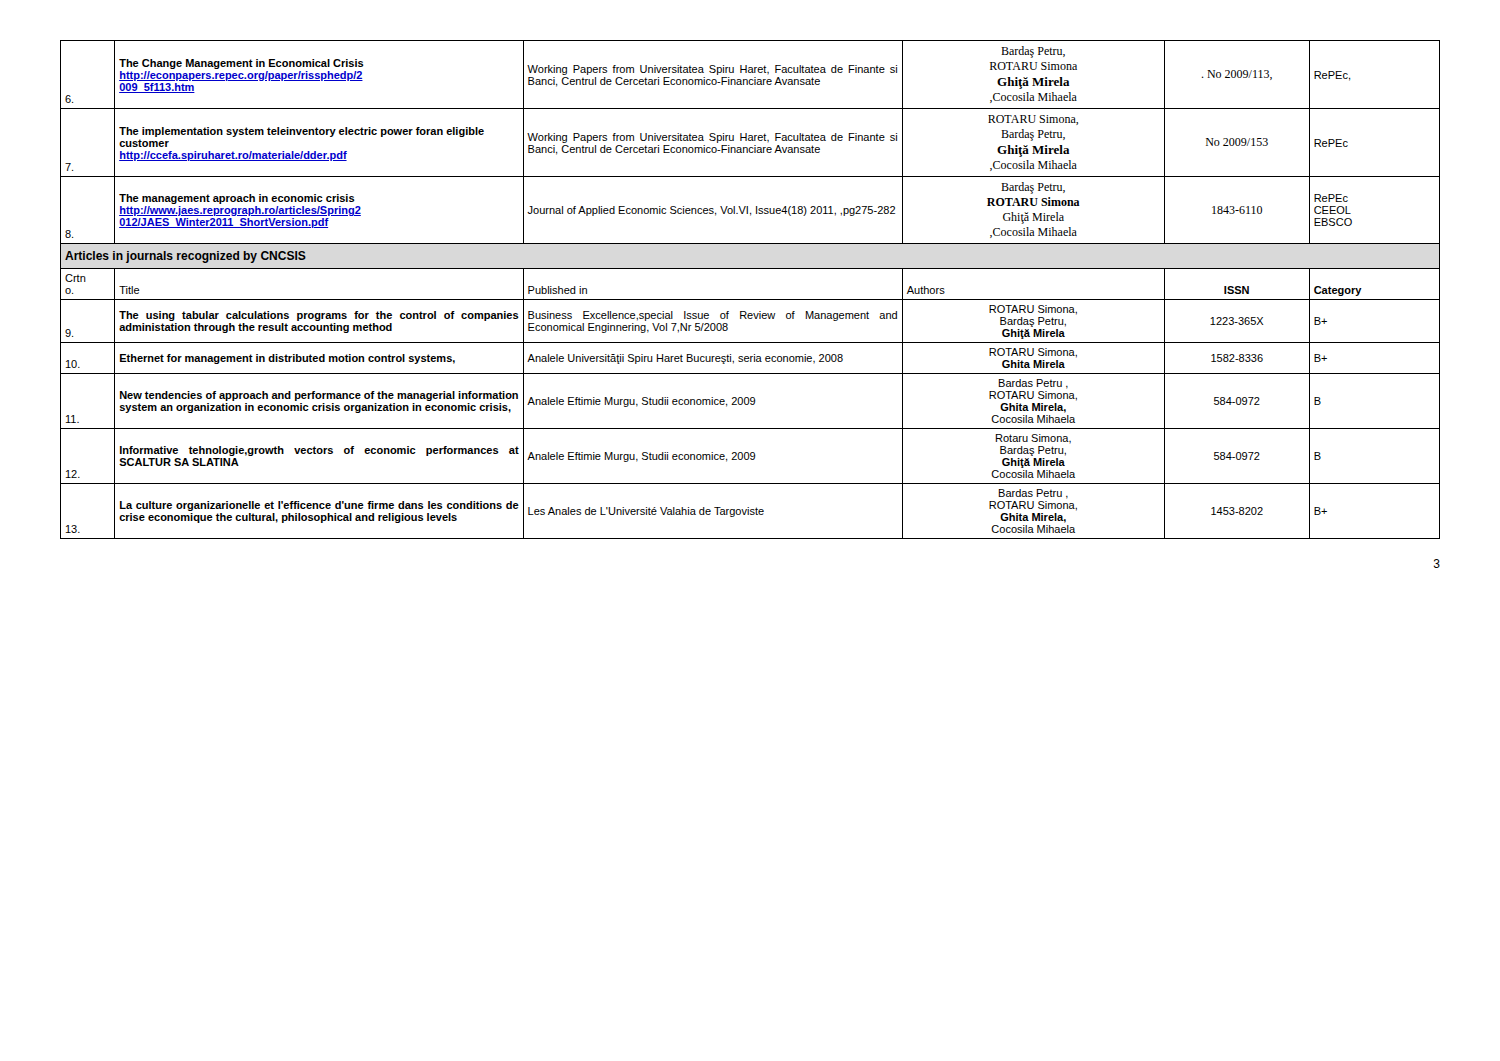| 6. | The Change Management in Economical Crisis http://econpapers.repec.org/paper/rissphedp/2 009_5f113.htm | Working Papers from Universitatea Spiru Haret, Facultatea de Finante si Banci, Centrul de Cercetari Economico-Financiare Avansate | Bardaş Petru, ROTARU Simona Ghiţă Mirela ,Cocosila Mihaela | . No 2009/113, | RePEc, |
| 7. | The implementation system teleinventory electric power foran eligible customer http://ccefa.spiruharet.ro/materiale/dder.pdf | Working Papers from Universitatea Spiru Haret, Facultatea de Finante si Banci, Centrul de Cercetari Economico-Financiare Avansate | ROTARU Simona, Bardaş Petru, Ghiţă Mirela ,Cocosila Mihaela | No 2009/153 | RePEc |
| 8. | The management aproach in economic crisis http://www.jaes.reprograph.ro/articles/Spring2 012/JAES_Winter2011_ShortVersion.pdf | Journal of Applied Economic Sciences, Vol.VI, Issue4(18) 2011, ,pg275-282 | Bardaş Petru, ROTARU Simona Ghiţă Mirela ,Cocosila Mihaela | 1843-6110 | RePEc CEEOL EBSCO |
| Articles in journals recognized by CNCSIS |
| Crtn o. | Title | Published in | Authors | ISSN | Category |
| 9. | The using tabular calculations programs for the control of companies administation through the result accounting method | Business Excellence,special Issue of Review of Management and Economical Enginnering, Vol 7,Nr 5/2008 | ROTARU Simona, Bardaş Petru, Ghiţă Mirela | 1223-365X | B+ |
| 10. | Ethernet for management in distributed motion control systems, | Analele Universităţii Spiru Haret Bucureşti, seria economie, 2008 | ROTARU Simona, Ghita Mirela | 1582-8336 | B+ |
| 11. | New tendencies of approach and performance of the managerial information system an organization in economic crisis organization in economic crisis, | Analele Eftimie Murgu, Studii economice, 2009 | Bardas Petru , ROTARU Simona, Ghita Mirela, Cocosila Mihaela | 584-0972 | B |
| 12. | Informative tehnologie,growth vectors of economic performances at SCALTUR SA SLATINA | Analele Eftimie Murgu, Studii economice, 2009 | Rotaru Simona, Bardaş Petru, Ghiţă Mirela Cocosila Mihaela | 584-0972 | B |
| 13. | La culture organizarionelle et l'efficence d'une firme dans les conditions de crise economique the cultural, philosophical and religious levels | Les Anales de L'Université Valahia de Targoviste | Bardas Petru , ROTARU Simona, Ghita Mirela, Cocosila Mihaela | 1453-8202 | B+ |
3